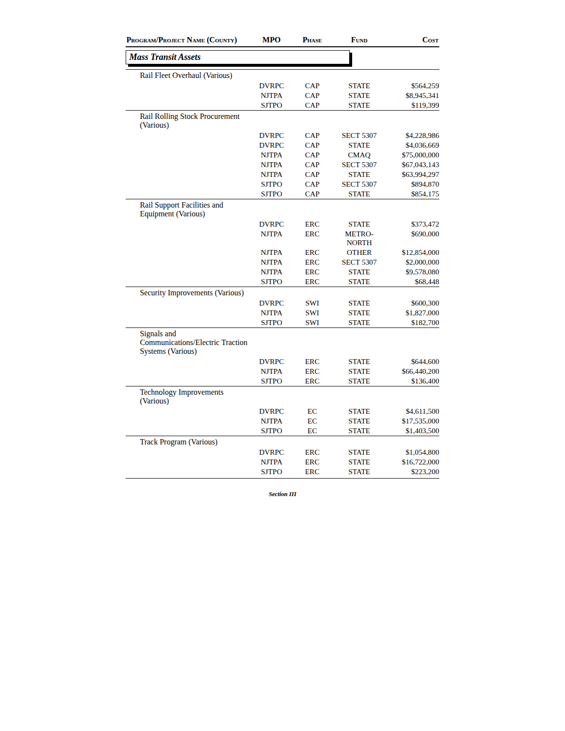| Program/Project Name (County) | MPO | Phase | Fund | Cost |
| --- | --- | --- | --- | --- |
| Mass Transit Assets |
| Rail Fleet Overhaul (Various) | | | | |
| | DVRPC | CAP | STATE | $564,259 |
| | NJTPA | CAP | STATE | $8,945,341 |
| | SJTPO | CAP | STATE | $119,399 |
| Rail Rolling Stock Procurement (Various) | | | | |
| | DVRPC | CAP | SECT 5307 | $4,228,986 |
| | DVRPC | CAP | STATE | $4,036,669 |
| | NJTPA | CAP | CMAQ | $75,000,000 |
| | NJTPA | CAP | SECT 5307 | $67,043,143 |
| | NJTPA | CAP | STATE | $63,994,297 |
| | SJTPO | CAP | SECT 5307 | $894,870 |
| | SJTPO | CAP | STATE | $854,175 |
| Rail Support Facilities and Equipment (Various) | | | | |
| | DVRPC | ERC | STATE | $373,472 |
| | NJTPA | ERC | METRO-NORTH | $690,000 |
| | NJTPA | ERC | OTHER | $12,854,000 |
| | NJTPA | ERC | SECT 5307 | $2,000,000 |
| | NJTPA | ERC | STATE | $9,578,080 |
| | SJTPO | ERC | STATE | $68,448 |
| Security Improvements (Various) | | | | |
| | DVRPC | SWI | STATE | $600,300 |
| | NJTPA | SWI | STATE | $1,827,000 |
| | SJTPO | SWI | STATE | $182,700 |
| Signals and Communications/Electric Traction Systems (Various) | | | | |
| | DVRPC | ERC | STATE | $644,600 |
| | NJTPA | ERC | STATE | $66,440,200 |
| | SJTPO | ERC | STATE | $136,400 |
| Technology Improvements (Various) | | | | |
| | DVRPC | EC | STATE | $4,611,500 |
| | NJTPA | EC | STATE | $17,535,000 |
| | SJTPO | EC | STATE | $1,403,500 |
| Track Program (Various) | | | | |
| | DVRPC | ERC | STATE | $1,054,800 |
| | NJTPA | ERC | STATE | $16,722,000 |
| | SJTPO | ERC | STATE | $223,200 |
Section III